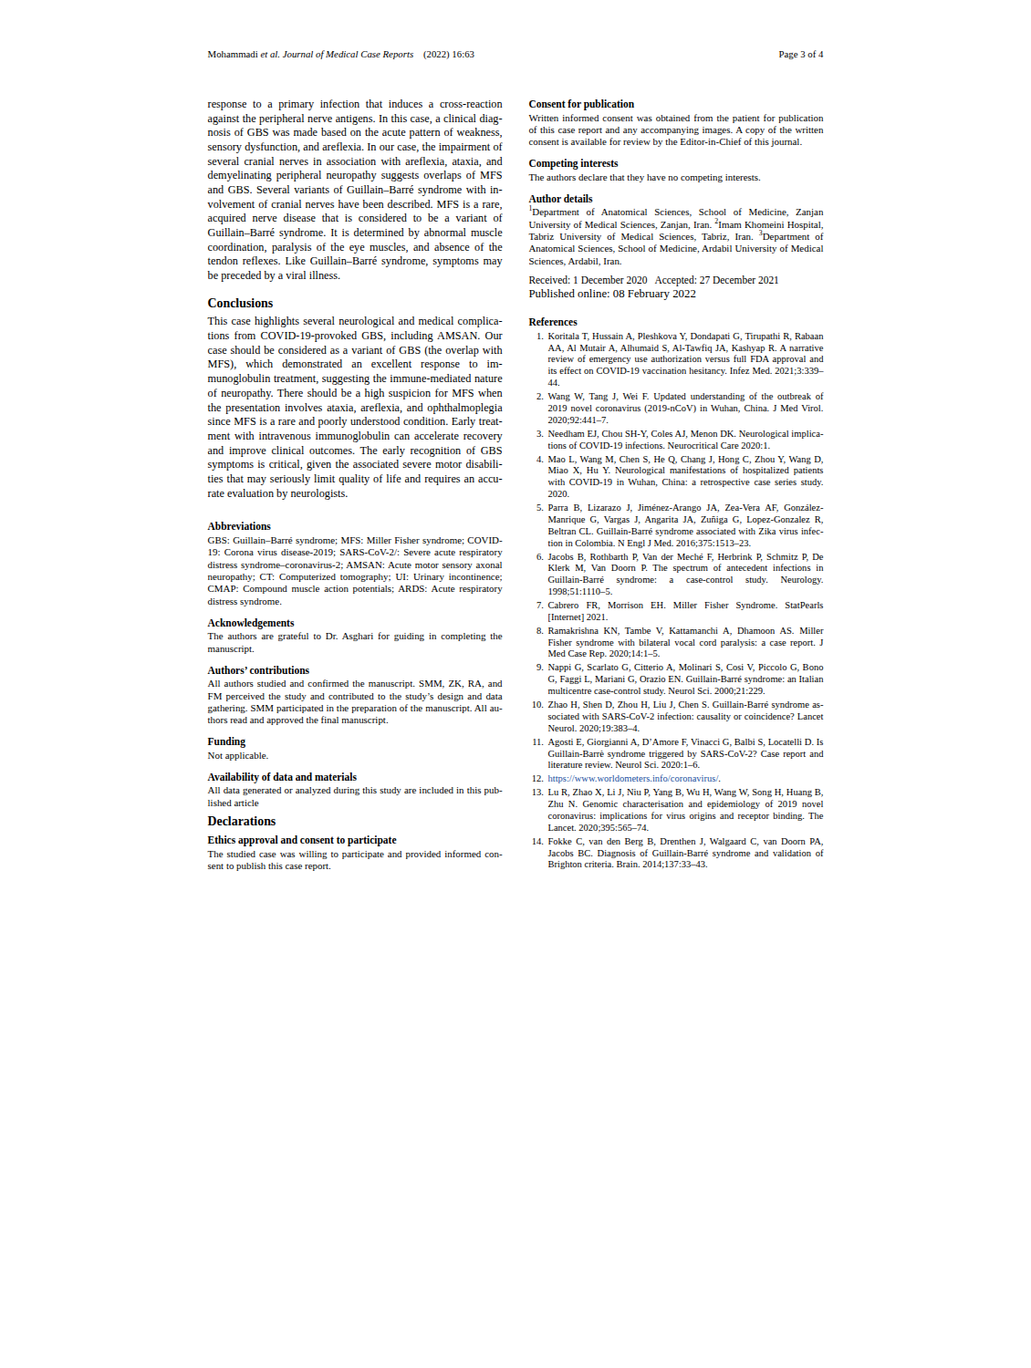Mohammadi et al. Journal of Medical Case Reports (2022) 16:63
Page 3 of 4
response to a primary infection that induces a cross-reaction against the peripheral nerve antigens. In this case, a clinical diagnosis of GBS was made based on the acute pattern of weakness, sensory dysfunction, and areflexia. In our case, the impairment of several cranial nerves in association with areflexia, ataxia, and demyelinating peripheral neuropathy suggests overlaps of MFS and GBS. Several variants of Guillain–Barré syndrome with involvement of cranial nerves have been described. MFS is a rare, acquired nerve disease that is considered to be a variant of Guillain–Barré syndrome. It is determined by abnormal muscle coordination, paralysis of the eye muscles, and absence of the tendon reflexes. Like Guillain–Barré syndrome, symptoms may be preceded by a viral illness.
Conclusions
This case highlights several neurological and medical complications from COVID-19-provoked GBS, including AMSAN. Our case should be considered as a variant of GBS (the overlap with MFS), which demonstrated an excellent response to immunoglobulin treatment, suggesting the immune-mediated nature of neuropathy. There should be a high suspicion for MFS when the presentation involves ataxia, areflexia, and ophthalmoplegia since MFS is a rare and poorly understood condition. Early treatment with intravenous immunoglobulin can accelerate recovery and improve clinical outcomes. The early recognition of GBS symptoms is critical, given the associated severe motor disabilities that may seriously limit quality of life and requires an accurate evaluation by neurologists.
Abbreviations
GBS: Guillain–Barré syndrome; MFS: Miller Fisher syndrome; COVID-19: Corona virus disease-2019; SARS-CoV-2/: Severe acute respiratory distress syndrome–coronavirus-2; AMSAN: Acute motor sensory axonal neuropathy; CT: Computerized tomography; UI: Urinary incontinence; CMAP: Compound muscle action potentials; ARDS: Acute respiratory distress syndrome.
Acknowledgements
The authors are grateful to Dr. Asghari for guiding in completing the manuscript.
Authors’ contributions
All authors studied and confirmed the manuscript. SMM, ZK, RA, and FM perceived the study and contributed to the study’s design and data gathering. SMM participated in the preparation of the manuscript. All authors read and approved the final manuscript.
Funding
Not applicable.
Availability of data and materials
All data generated or analyzed during this study are included in this published article
Declarations
Ethics approval and consent to participate
The studied case was willing to participate and provided informed consent to publish this case report.
Consent for publication
Written informed consent was obtained from the patient for publication of this case report and any accompanying images. A copy of the written consent is available for review by the Editor-in-Chief of this journal.
Competing interests
The authors declare that they have no competing interests.
Author details
1Department of Anatomical Sciences, School of Medicine, Zanjan University of Medical Sciences, Zanjan, Iran. 2Imam Khomeini Hospital, Tabriz University of Medical Sciences, Tabriz, Iran. 3Department of Anatomical Sciences, School of Medicine, Ardabil University of Medical Sciences, Ardabil, Iran.
Received: 1 December 2020 Accepted: 27 December 2021
Published online: 08 February 2022
References
Koritala T, Hussain A, Pleshkova Y, Dondapati G, Tirupathi R, Rabaan AA, Al Mutair A, Alhumaid S, Al-Tawfiq JA, Kashyap R. A narrative review of emergency use authorization versus full FDA approval and its effect on COVID-19 vaccination hesitancy. Infez Med. 2021;3:339–44.
Wang W, Tang J, Wei F. Updated understanding of the outbreak of 2019 novel coronavirus (2019-nCoV) in Wuhan, China. J Med Virol. 2020;92:441–7.
Needham EJ, Chou SH-Y, Coles AJ, Menon DK. Neurological implications of COVID-19 infections. Neurocritical Care 2020:1.
Mao L, Wang M, Chen S, He Q, Chang J, Hong C, Zhou Y, Wang D, Miao X, Hu Y. Neurological manifestations of hospitalized patients with COVID-19 in Wuhan, China: a retrospective case series study. 2020.
Parra B, Lizarazo J, Jiménez-Arango JA, Zea-Vera AF, González-Manrique G, Vargas J, Angarita JA, Zuñiga G, Lopez-Gonzalez R, Beltran CL. Guillain-Barré syndrome associated with Zika virus infection in Colombia. N Engl J Med. 2016;375:1513–23.
Jacobs B, Rothbarth P, Van der Meché F, Herbrink P, Schmitz P, De Klerk M, Van Doorn P. The spectrum of antecedent infections in Guillain-Barré syndrome: a case-control study. Neurology. 1998;51:1110–5.
Cabrero FR, Morrison EH. Miller Fisher Syndrome. StatPearls [Internet] 2021.
Ramakrishna KN, Tambe V, Kattamanchi A, Dhamoon AS. Miller Fisher syndrome with bilateral vocal cord paralysis: a case report. J Med Case Rep. 2020;14:1–5.
Nappi G, Scarlato G, Citterio A, Molinari S, Cosi V, Piccolo G, Bono G, Faggi L, Mariani G, Orazio EN. Guillain-Barré syndrome: an Italian multicentre case-control study. Neurol Sci. 2000;21:229.
Zhao H, Shen D, Zhou H, Liu J, Chen S. Guillain-Barré syndrome associated with SARS-CoV-2 infection: causality or coincidence? Lancet Neurol. 2020;19:383–4.
Agosti E, Giorgianni A, D’Amore F, Vinacci G, Balbi S, Locatelli D. Is Guillain-Barrè syndrome triggered by SARS-CoV-2? Case report and literature review. Neurol Sci. 2020:1–6.
https://www.worldometers.info/coronavirus/.
Lu R, Zhao X, Li J, Niu P, Yang B, Wu H, Wang W, Song H, Huang B, Zhu N. Genomic characterisation and epidemiology of 2019 novel coronavirus: implications for virus origins and receptor binding. The Lancet. 2020;395:565–74.
Fokke C, van den Berg B, Drenthen J, Walgaard C, van Doorn PA, Jacobs BC. Diagnosis of Guillain-Barré syndrome and validation of Brighton criteria. Brain. 2014;137:33–43.